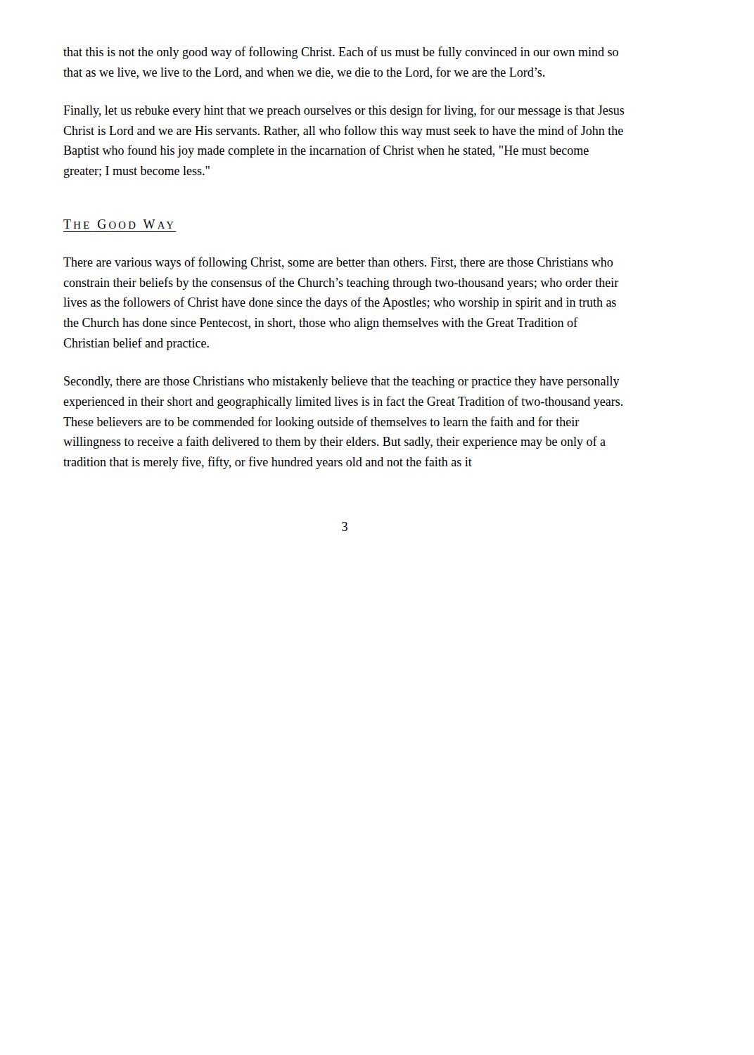that this is not the only good way of following Christ. Each of us must be fully convinced in our own mind so that as we live, we live to the Lord, and when we die, we die to the Lord, for we are the Lord’s.
Finally, let us rebuke every hint that we preach ourselves or this design for living, for our message is that Jesus Christ is Lord and we are His servants. Rather, all who follow this way must seek to have the mind of John the Baptist who found his joy made complete in the incarnation of Christ when he stated, "He must become greater; I must become less."
THE GOOD WAY
There are various ways of following Christ, some are better than others. First, there are those Christians who constrain their beliefs by the consensus of the Church’s teaching through two-thousand years; who order their lives as the followers of Christ have done since the days of the Apostles; who worship in spirit and in truth as the Church has done since Pentecost, in short, those who align themselves with the Great Tradition of Christian belief and practice.
Secondly, there are those Christians who mistakenly believe that the teaching or practice they have personally experienced in their short and geographically limited lives is in fact the Great Tradition of two-thousand years. These believers are to be commended for looking outside of themselves to learn the faith and for their willingness to receive a faith delivered to them by their elders. But sadly, their experience may be only of a tradition that is merely five, fifty, or five hundred years old and not the faith as it
3